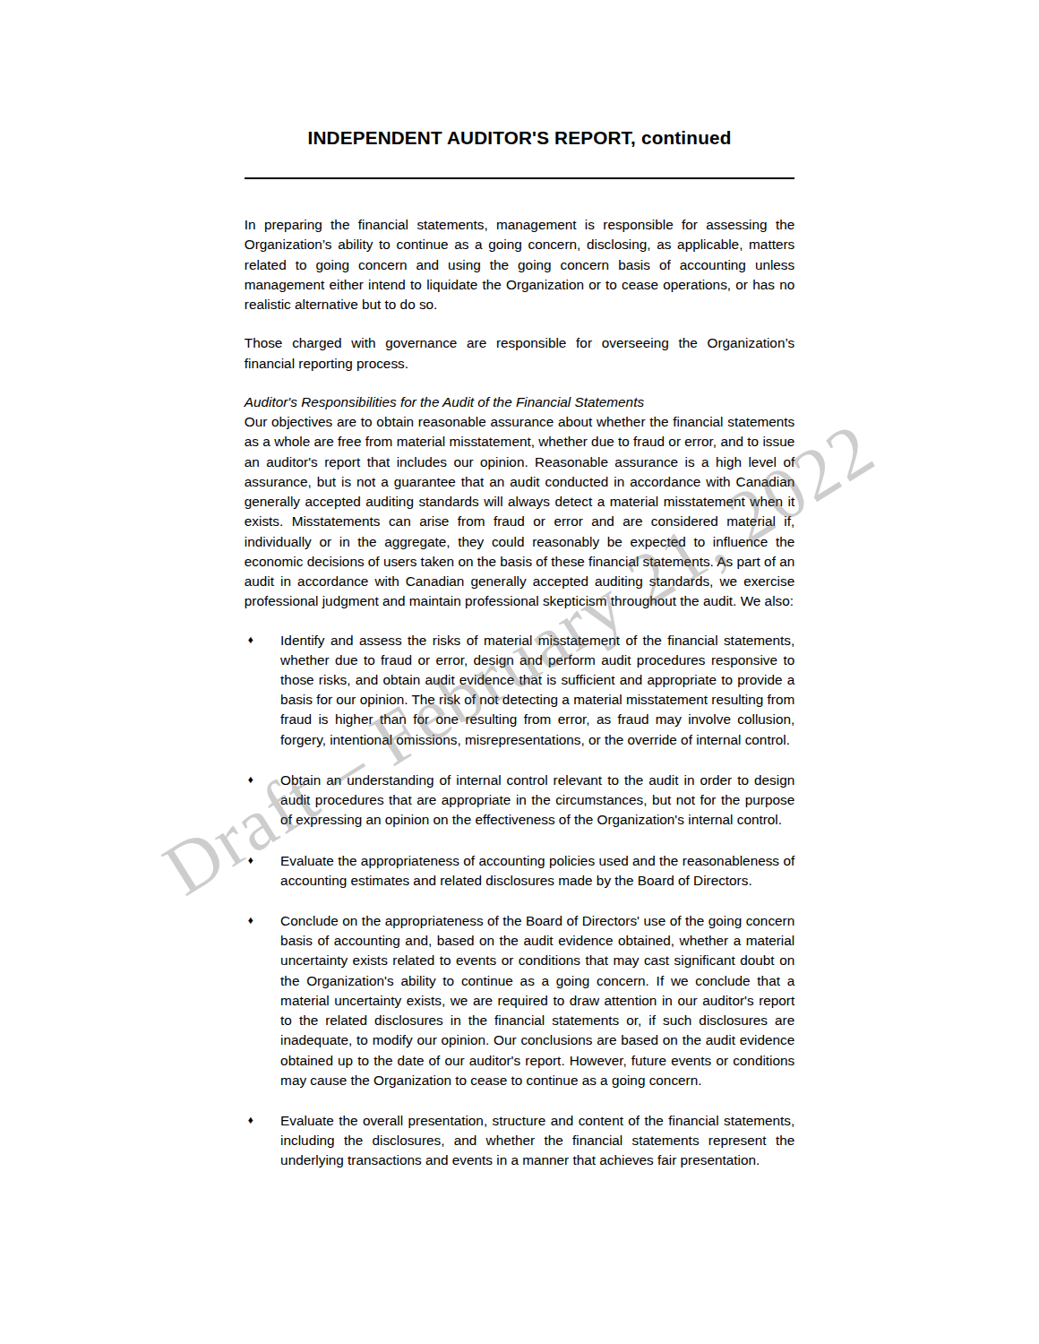Draft – February 21, 2022
INDEPENDENT AUDITOR'S REPORT, continued
In preparing the financial statements, management is responsible for assessing the Organization’s ability to continue as a going concern, disclosing, as applicable, matters related to going concern and using the going concern basis of accounting unless management either intend to liquidate the Organization or to cease operations, or has no realistic alternative but to do so.
Those charged with governance are responsible for overseeing the Organization’s financial reporting process.
Auditor's Responsibilities for the Audit of the Financial Statements
Our objectives are to obtain reasonable assurance about whether the financial statements as a whole are free from material misstatement, whether due to fraud or error, and to issue an auditor's report that includes our opinion. Reasonable assurance is a high level of assurance, but is not a guarantee that an audit conducted in accordance with Canadian generally accepted auditing standards will always detect a material misstatement when it exists. Misstatements can arise from fraud or error and are considered material if, individually or in the aggregate, they could reasonably be expected to influence the economic decisions of users taken on the basis of these financial statements. As part of an audit in accordance with Canadian generally accepted auditing standards, we exercise professional judgment and maintain professional skepticism throughout the audit. We also:
Identify and assess the risks of material misstatement of the financial statements, whether due to fraud or error, design and perform audit procedures responsive to those risks, and obtain audit evidence that is sufficient and appropriate to provide a basis for our opinion. The risk of not detecting a material misstatement resulting from fraud is higher than for one resulting from error, as fraud may involve collusion, forgery, intentional omissions, misrepresentations, or the override of internal control.
Obtain an understanding of internal control relevant to the audit in order to design audit procedures that are appropriate in the circumstances, but not for the purpose of expressing an opinion on the effectiveness of the Organization's internal control.
Evaluate the appropriateness of accounting policies used and the reasonableness of accounting estimates and related disclosures made by the Board of Directors.
Conclude on the appropriateness of the Board of Directors' use of the going concern basis of accounting and, based on the audit evidence obtained, whether a material uncertainty exists related to events or conditions that may cast significant doubt on the Organization's ability to continue as a going concern. If we conclude that a material uncertainty exists, we are required to draw attention in our auditor's report to the related disclosures in the financial statements or, if such disclosures are inadequate, to modify our opinion. Our conclusions are based on the audit evidence obtained up to the date of our auditor's report. However, future events or conditions may cause the Organization to cease to continue as a going concern.
Evaluate the overall presentation, structure and content of the financial statements, including the disclosures, and whether the financial statements represent the underlying transactions and events in a manner that achieves fair presentation.